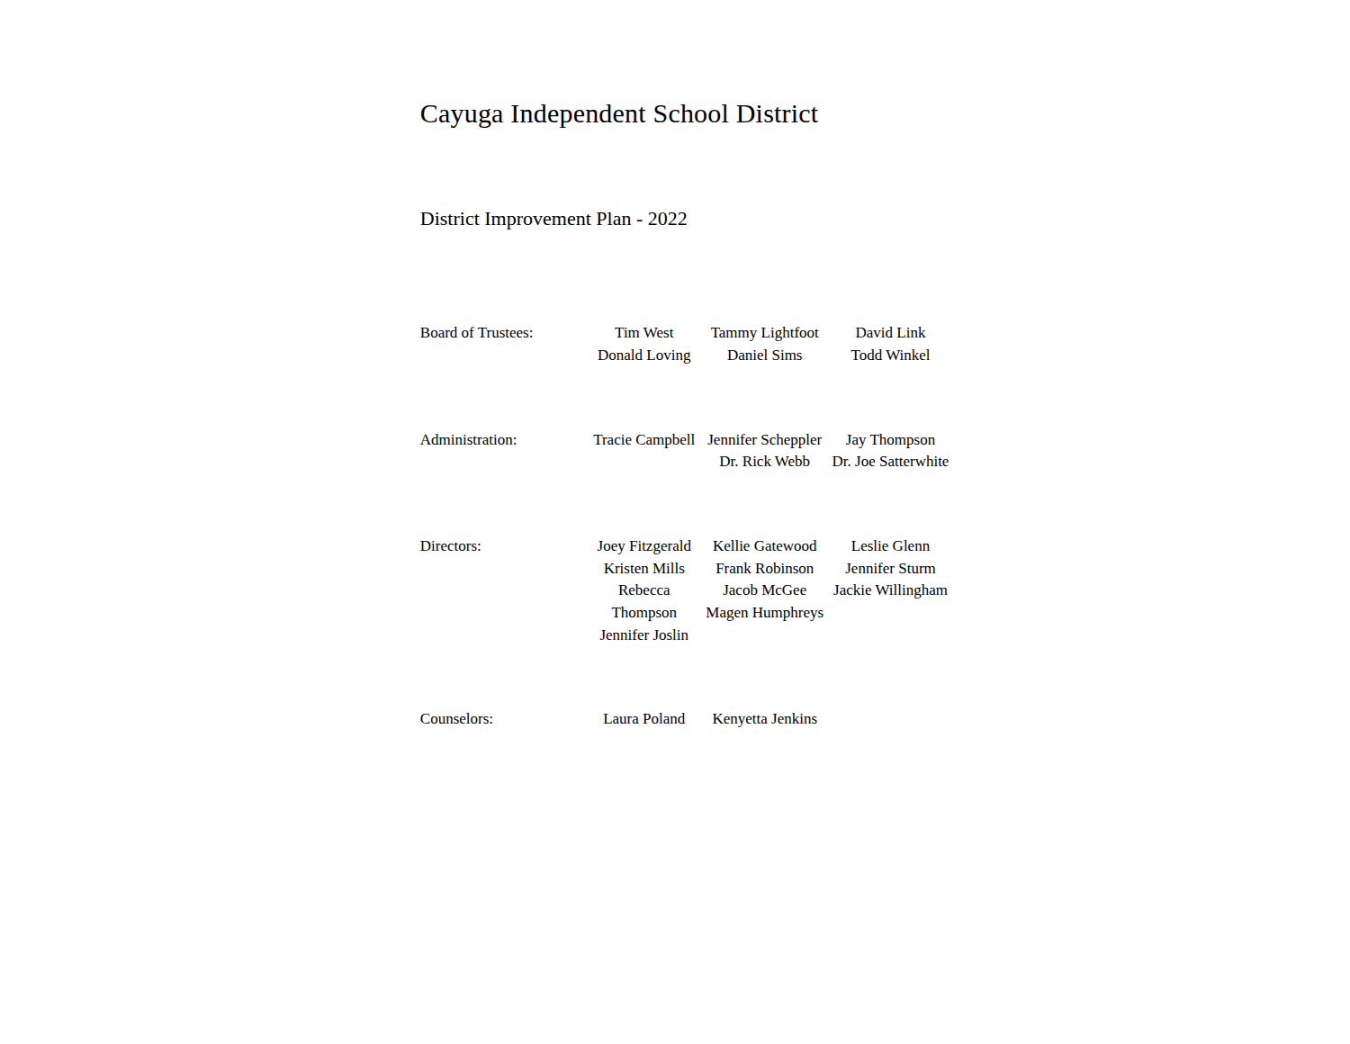Cayuga Independent School District
District Improvement Plan - 2022
| Board of Trustees: | Tim West Donald Loving | Tammy Lightfoot Daniel Sims | David Link Todd Winkel |
| Administration: | Tracie Campbell | Jennifer Scheppler Dr. Rick Webb | Jay Thompson Dr. Joe Satterwhite |
| Directors: | Joey Fitzgerald Kristen Mills Rebecca Thompson Jennifer Joslin | Kellie Gatewood Frank Robinson Jacob McGee Magen Humphreys | Leslie Glenn Jennifer Sturm Jackie Willingham |
| Counselors: | Laura Poland | Kenyetta Jenkins | |